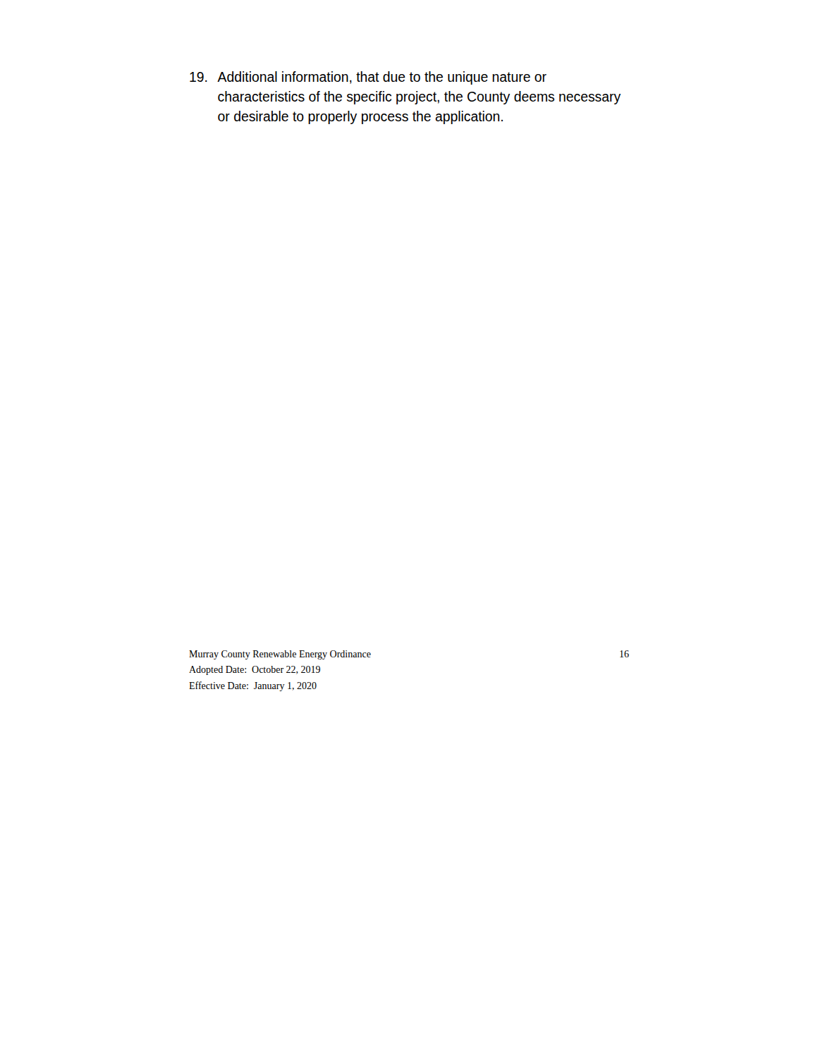19. Additional information, that due to the unique nature or characteristics of the specific project, the County deems necessary or desirable to properly process the application.
Murray County Renewable Energy Ordinance 16
Adopted Date: October 22, 2019
Effective Date: January 1, 2020